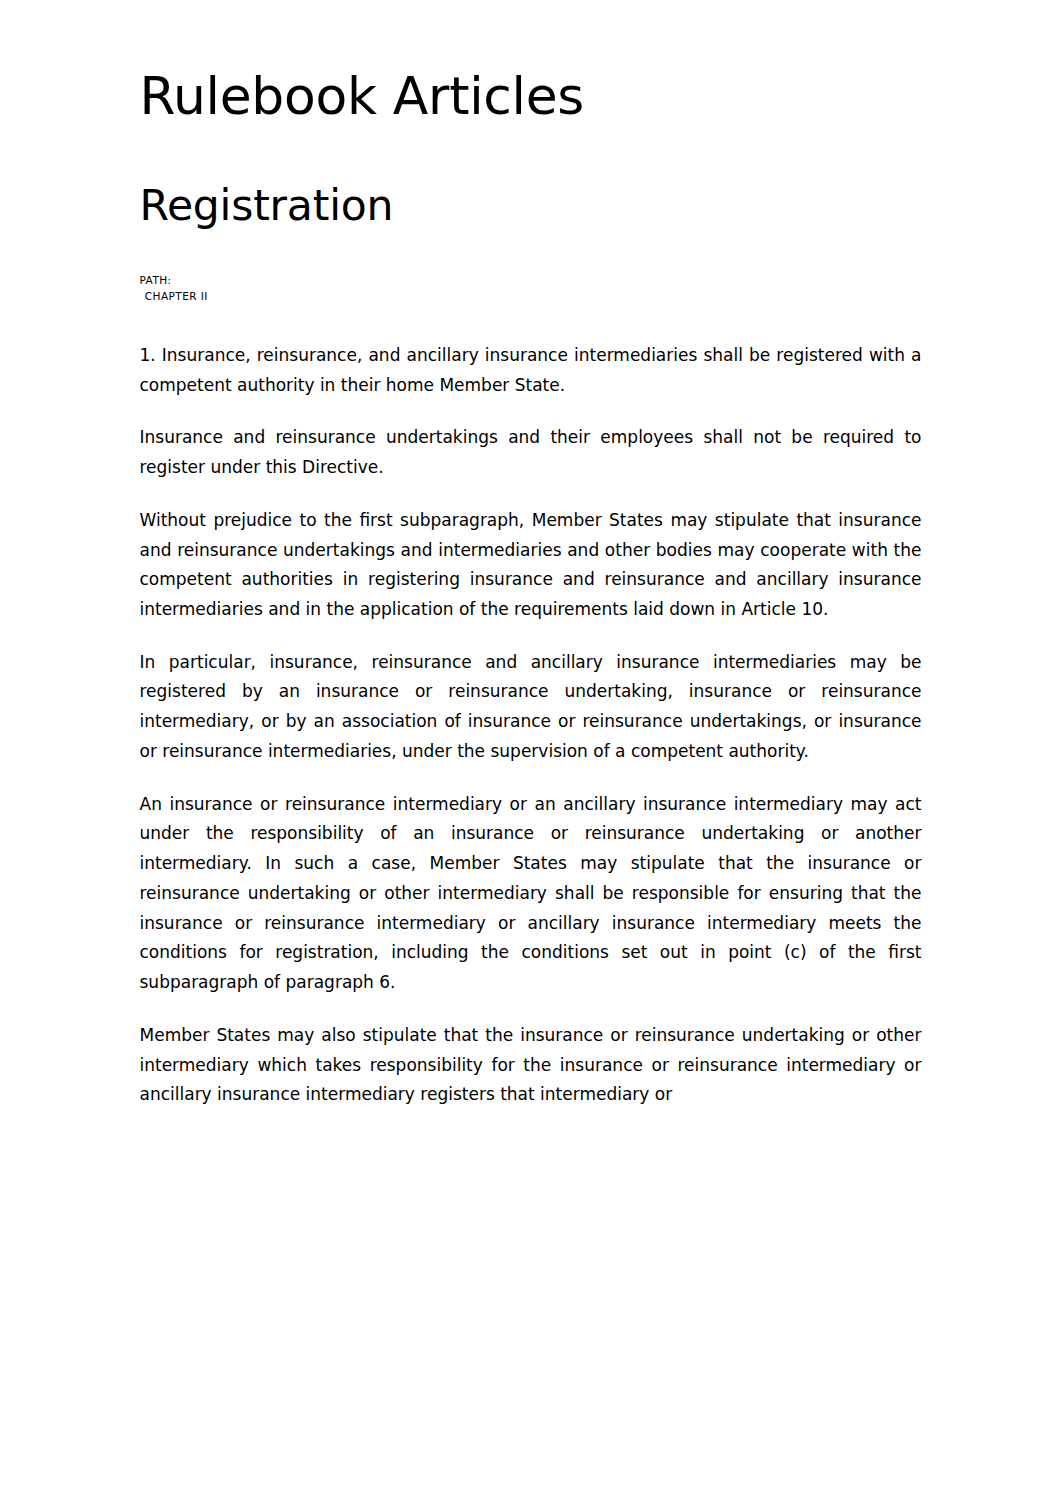Rulebook Articles
Registration
PATH: CHAPTER II
1. Insurance, reinsurance, and ancillary insurance intermediaries shall be registered with a competent authority in their home Member State.
Insurance and reinsurance undertakings and their employees shall not be required to register under this Directive.
Without prejudice to the first subparagraph, Member States may stipulate that insurance and reinsurance undertakings and intermediaries and other bodies may cooperate with the competent authorities in registering insurance and reinsurance and ancillary insurance intermediaries and in the application of the requirements laid down in Article 10.
In particular, insurance, reinsurance and ancillary insurance intermediaries may be registered by an insurance or reinsurance undertaking, insurance or reinsurance intermediary, or by an association of insurance or reinsurance undertakings, or insurance or reinsurance intermediaries, under the supervision of a competent authority.
An insurance or reinsurance intermediary or an ancillary insurance intermediary may act under the responsibility of an insurance or reinsurance undertaking or another intermediary. In such a case, Member States may stipulate that the insurance or reinsurance undertaking or other intermediary shall be responsible for ensuring that the insurance or reinsurance intermediary or ancillary insurance intermediary meets the conditions for registration, including the conditions set out in point (c) of the first subparagraph of paragraph 6.
Member States may also stipulate that the insurance or reinsurance undertaking or other intermediary which takes responsibility for the insurance or reinsurance intermediary or ancillary insurance intermediary registers that intermediary or